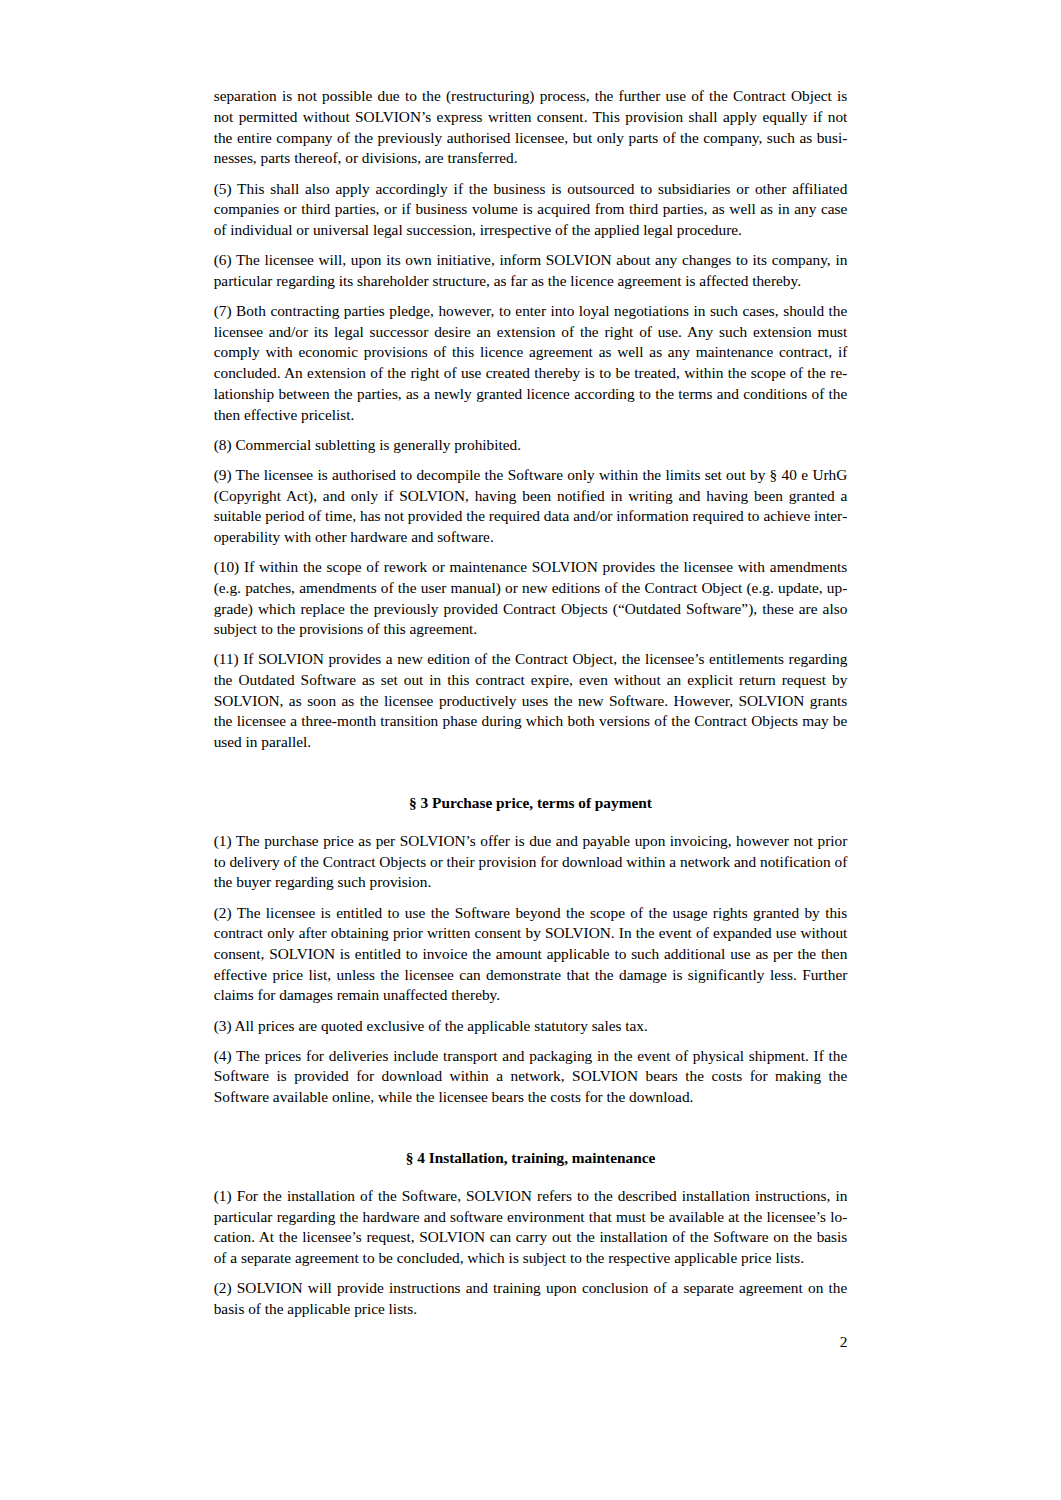separation is not possible due to the (restructuring) process, the further use of the Contract Object is not permitted without SOLVION’s express written consent. This provision shall apply equally if not the entire company of the previously authorised licensee, but only parts of the company, such as businesses, parts thereof, or divisions, are transferred.
(5) This shall also apply accordingly if the business is outsourced to subsidiaries or other affiliated companies or third parties, or if business volume is acquired from third parties, as well as in any case of individual or universal legal succession, irrespective of the applied legal procedure.
(6) The licensee will, upon its own initiative, inform SOLVION about any changes to its company, in particular regarding its shareholder structure, as far as the licence agreement is affected thereby.
(7) Both contracting parties pledge, however, to enter into loyal negotiations in such cases, should the licensee and/or its legal successor desire an extension of the right of use. Any such extension must comply with economic provisions of this licence agreement as well as any maintenance contract, if concluded. An extension of the right of use created thereby is to be treated, within the scope of the relationship between the parties, as a newly granted licence according to the terms and conditions of the then effective pricelist.
(8) Commercial subletting is generally prohibited.
(9) The licensee is authorised to decompile the Software only within the limits set out by § 40 e UrhG (Copyright Act), and only if SOLVION, having been notified in writing and having been granted a suitable period of time, has not provided the required data and/or information required to achieve interoperability with other hardware and software.
(10) If within the scope of rework or maintenance SOLVION provides the licensee with amendments (e.g. patches, amendments of the user manual) or new editions of the Contract Object (e.g. update, upgrade) which replace the previously provided Contract Objects (“Outdated Software”), these are also subject to the provisions of this agreement.
(11) If SOLVION provides a new edition of the Contract Object, the licensee’s entitlements regarding the Outdated Software as set out in this contract expire, even without an explicit return request by SOLVION, as soon as the licensee productively uses the new Software. However, SOLVION grants the licensee a three-month transition phase during which both versions of the Contract Objects may be used in parallel.
§ 3 Purchase price, terms of payment
(1) The purchase price as per SOLVION’s offer is due and payable upon invoicing, however not prior to delivery of the Contract Objects or their provision for download within a network and notification of the buyer regarding such provision.
(2) The licensee is entitled to use the Software beyond the scope of the usage rights granted by this contract only after obtaining prior written consent by SOLVION. In the event of expanded use without consent, SOLVION is entitled to invoice the amount applicable to such additional use as per the then effective price list, unless the licensee can demonstrate that the damage is significantly less. Further claims for damages remain unaffected thereby.
(3) All prices are quoted exclusive of the applicable statutory sales tax.
(4) The prices for deliveries include transport and packaging in the event of physical shipment. If the Software is provided for download within a network, SOLVION bears the costs for making the Software available online, while the licensee bears the costs for the download.
§ 4 Installation, training, maintenance
(1) For the installation of the Software, SOLVION refers to the described installation instructions, in particular regarding the hardware and software environment that must be available at the licensee’s location. At the licensee’s request, SOLVION can carry out the installation of the Software on the basis of a separate agreement to be concluded, which is subject to the respective applicable price lists.
(2) SOLVION will provide instructions and training upon conclusion of a separate agreement on the basis of the applicable price lists.
2